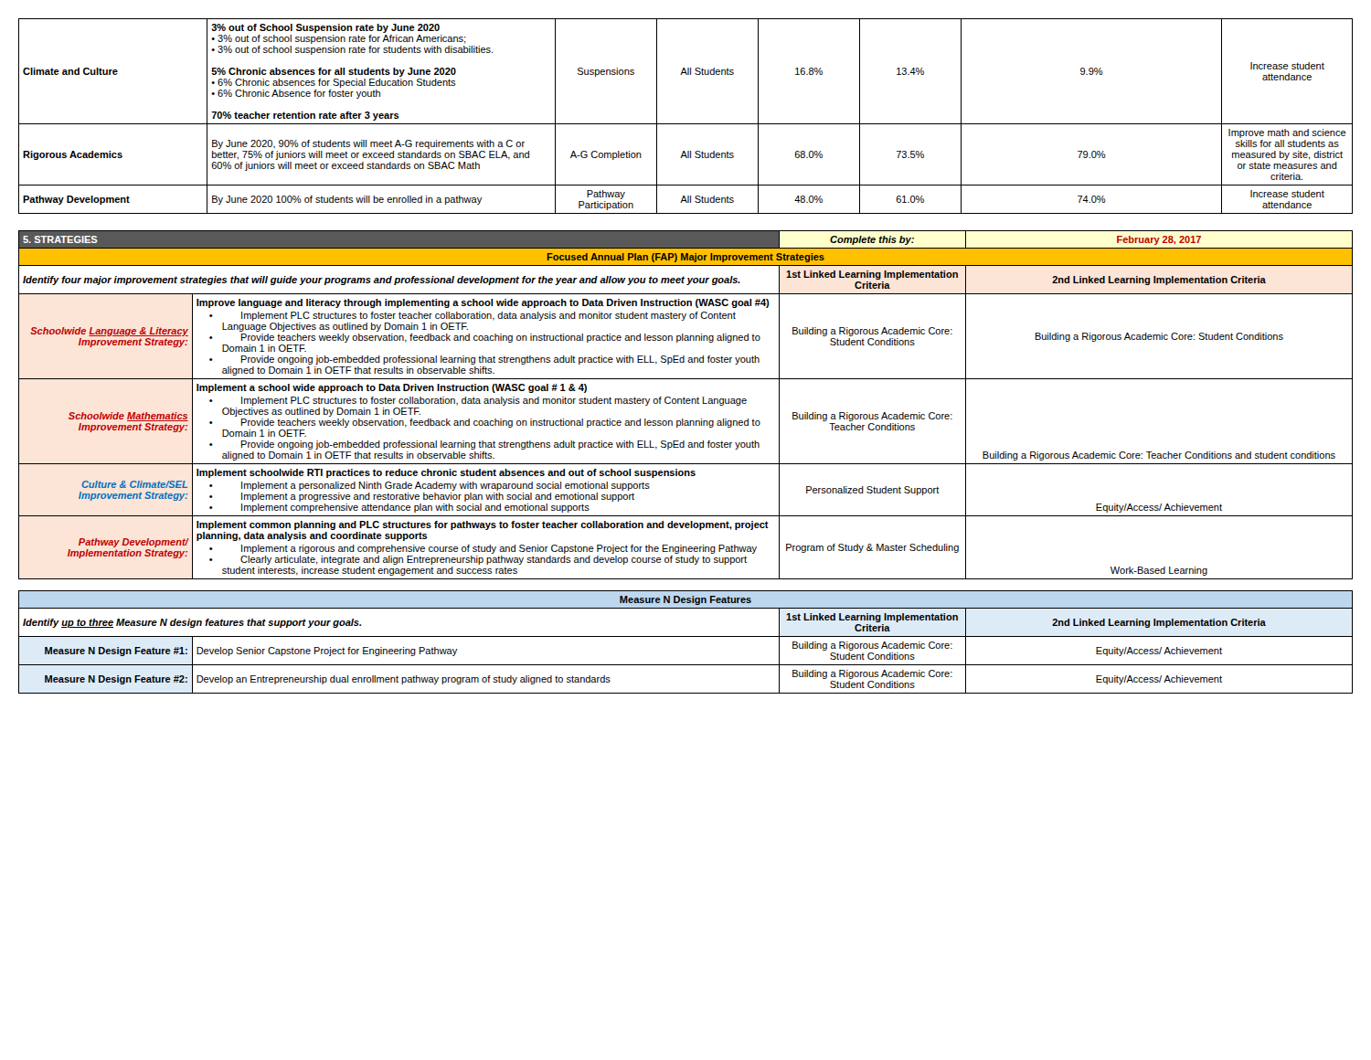| Climate and Culture | 3% out of School Suspension rate by June 2020 • 3% out of school suspension rate for African Americans; • 3% out of school suspension rate for students with disabilities. 5% Chronic absences for all students by June 2020 • 6% Chronic absences for Special Education Students • 6% Chronic Absence for foster youth 70% teacher retention rate after 3 years | Suspensions | All Students | 16.8% | 13.4% | 9.9% | Increase student attendance |
| Rigorous Academics | By June 2020, 90% of students will meet A-G requirements with a C or better, 75% of juniors will meet or exceed standards on SBAC ELA, and 60% of juniors will meet or exceed standards on SBAC Math | A-G Completion | All Students | 68.0% | 73.5% | 79.0% | Improve math and science skills for all students as measured by site, district or state measures and criteria. |
| Pathway Development | By June 2020 100% of students will be enrolled in a pathway | Pathway Participation | All Students | 48.0% | 61.0% | 74.0% | Increase student attendance |
| 5. STRATEGIES | Complete this by: | February 28, 2017 |
| Focused Annual Plan (FAP) Major Improvement Strategies |
| Identify four major improvement strategies that will guide your programs and professional development for the year and allow you to meet your goals. | 1st Linked Learning Implementation Criteria | 2nd Linked Learning Implementation Criteria |
| Schoolwide Language & Literacy Improvement Strategy: | Improve language and literacy through implementing a school wide approach to Data Driven Instruction (WASC goal #4) Implement PLC structures to foster teacher collaboration, data analysis and monitor student mastery of Content Language Objectives as outlined by Domain 1 in OETF. Provide teachers weekly observation, feedback and coaching on instructional practice and lesson planning aligned to Domain 1 in OETF. Provide ongoing job-embedded professional learning that strengthens adult practice with ELL, SpEd and foster youth aligned to Domain 1 in OETF that results in observable shifts. | Building a Rigorous Academic Core: Student Conditions | Building a Rigorous Academic Core: Student Conditions |
| Schoolwide Mathematics Improvement Strategy: | Implement a school wide approach to Data Driven Instruction (WASC goal # 1 & 4) Implement PLC structures to foster collaboration, data analysis and monitor student mastery of Content Language Objectives as outlined by Domain 1 in OETF. Provide teachers weekly observation, feedback and coaching on instructional practice and lesson planning aligned to Domain 1 in OETF. Provide ongoing job-embedded professional learning that strengthens adult practice with ELL, SpEd and foster youth aligned to Domain 1 in OETF that results in observable shifts. | Building a Rigorous Academic Core: Teacher Conditions | Building a Rigorous Academic Core: Teacher Conditions and student conditions |
| Culture & Climate/SEL Improvement Strategy: | Implement schoolwide RTI practices to reduce chronic student absences and out of school suspensions Implement a personalized Ninth Grade Academy with wraparound social emotional supports Implement a progressive and restorative behavior plan with social and emotional support Implement comprehensive attendance plan with social and emotional supports | Personalized Student Support | Equity/Access/ Achievement |
| Pathway Development/ Implementation Strategy: | Implement common planning and PLC structures for pathways to foster teacher collaboration and development, project planning, data analysis and coordinate supports Implement a rigorous and comprehensive course of study and Senior Capstone Project for the Engineering Pathway Clearly articulate, integrate and align Entrepreneurship pathway standards and develop course of study to support student interests, increase student engagement and success rates | Program of Study & Master Scheduling | Work-Based Learning |
| Measure N Design Features |
| Identify up to three Measure N design features that support your goals. | 1st Linked Learning Implementation Criteria | 2nd Linked Learning Implementation Criteria |
| Measure N Design Feature #1: | Develop Senior Capstone Project for Engineering Pathway | Building a Rigorous Academic Core: Student Conditions | Equity/Access/ Achievement |
| Measure N Design Feature #2: | Develop an Entrepreneurship dual enrollment pathway program of study aligned to standards | Building a Rigorous Academic Core: Student Conditions | Equity/Access/ Achievement |